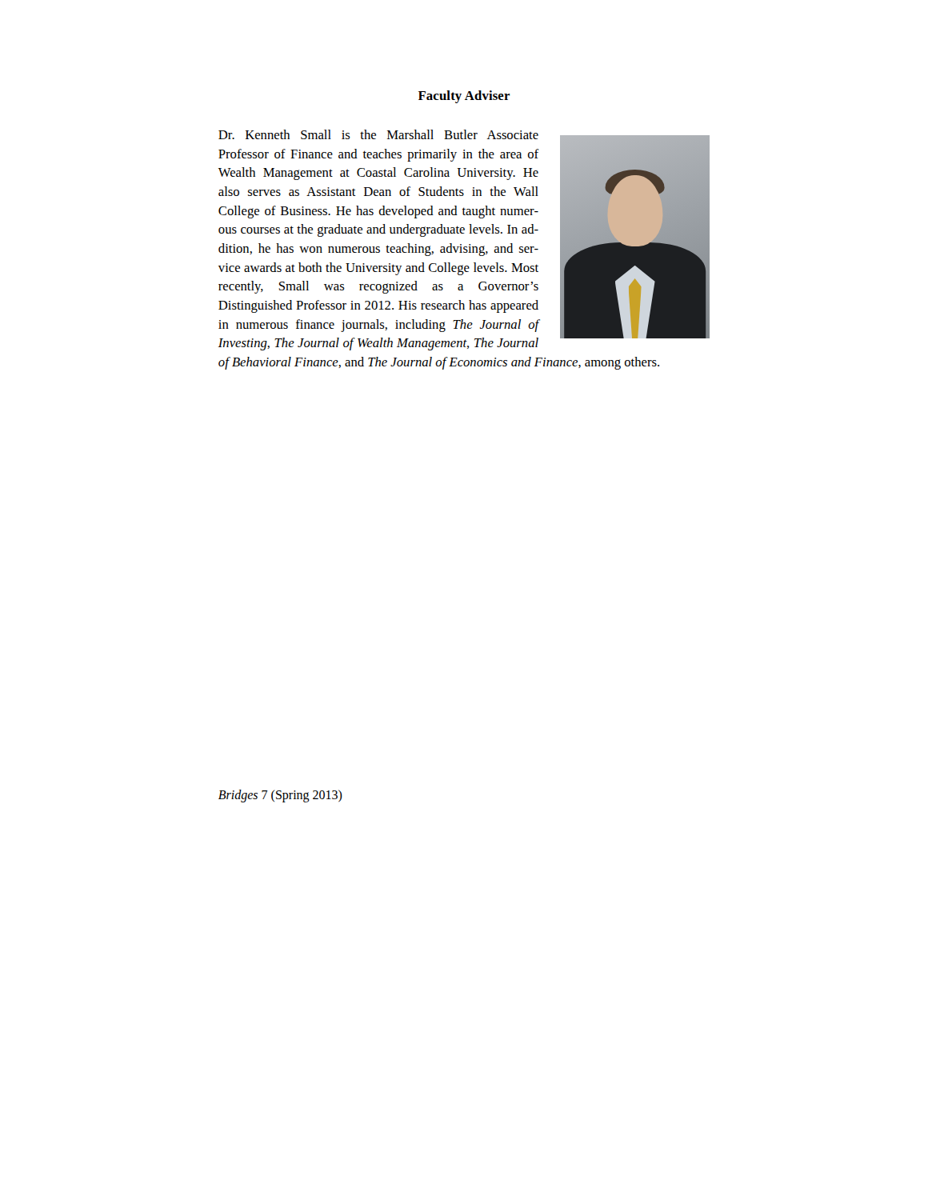Faculty Adviser
Dr. Kenneth Small is the Marshall Butler Associate Professor of Finance and teaches primarily in the area of Wealth Management at Coastal Carolina University. He also serves as Assistant Dean of Students in the Wall College of Business. He has developed and taught numerous courses at the graduate and undergraduate levels. In addition, he has won numerous teaching, advising, and service awards at both the University and College levels. Most recently, Small was recognized as a Governor’s Distinguished Professor in 2012. His research has appeared in numerous finance journals, including The Journal of Investing, The Journal of Wealth Management, The Journal of Behavioral Finance, and The Journal of Economics and Finance, among others.
Bridges 7 (Spring 2013)